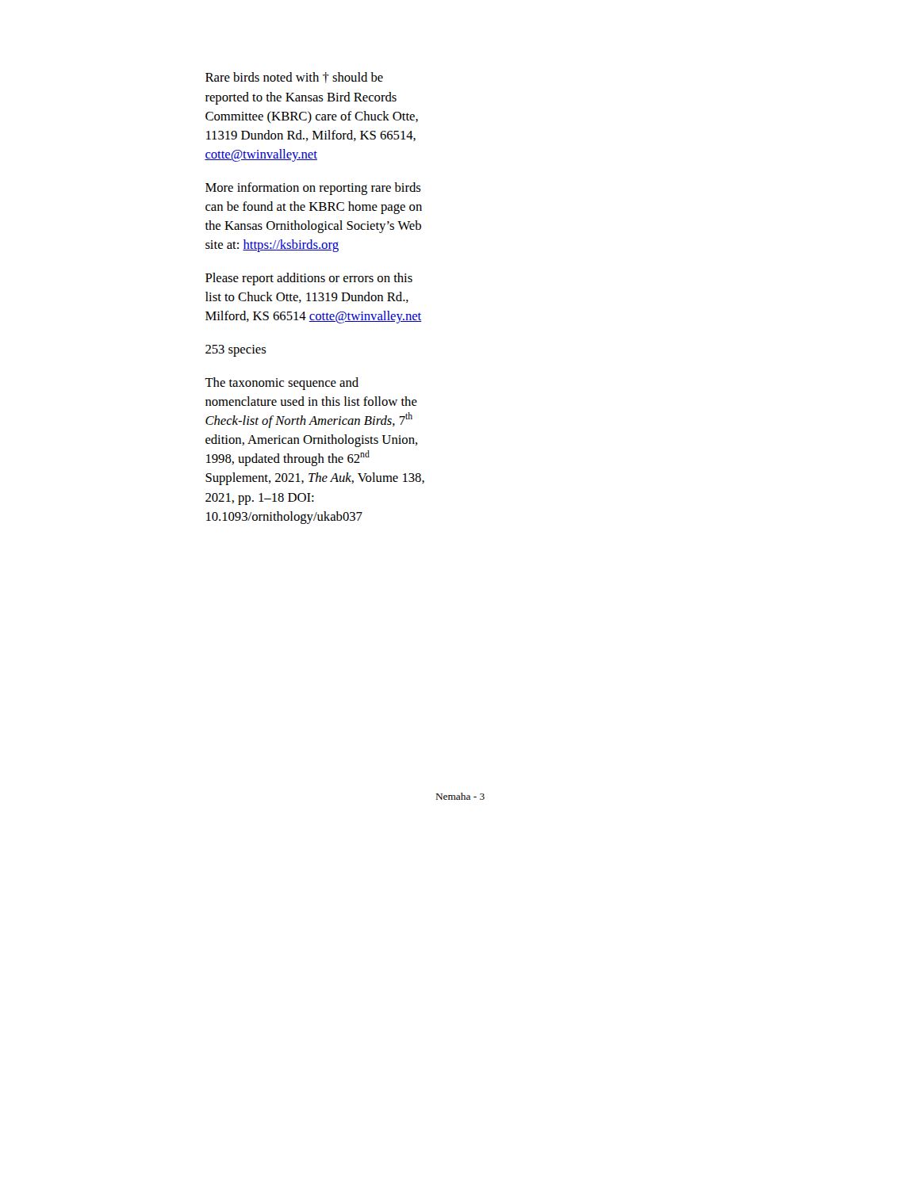Rare birds noted with † should be reported to the Kansas Bird Records Committee (KBRC) care of Chuck Otte, 11319 Dundon Rd., Milford, KS 66514, cotte@twinvalley.net
More information on reporting rare birds can be found at the KBRC home page on the Kansas Ornithological Society’s Web site at: https://ksbirds.org
Please report additions or errors on this list to Chuck Otte, 11319 Dundon Rd., Milford, KS 66514 cotte@twinvalley.net
253 species
The taxonomic sequence and nomenclature used in this list follow the Check-list of North American Birds, 7th edition, American Ornithologists Union, 1998, updated through the 62nd Supplement, 2021, The Auk, Volume 138, 2021, pp. 1–18 DOI: 10.1093/ornithology/ukab037
Nemaha - 3